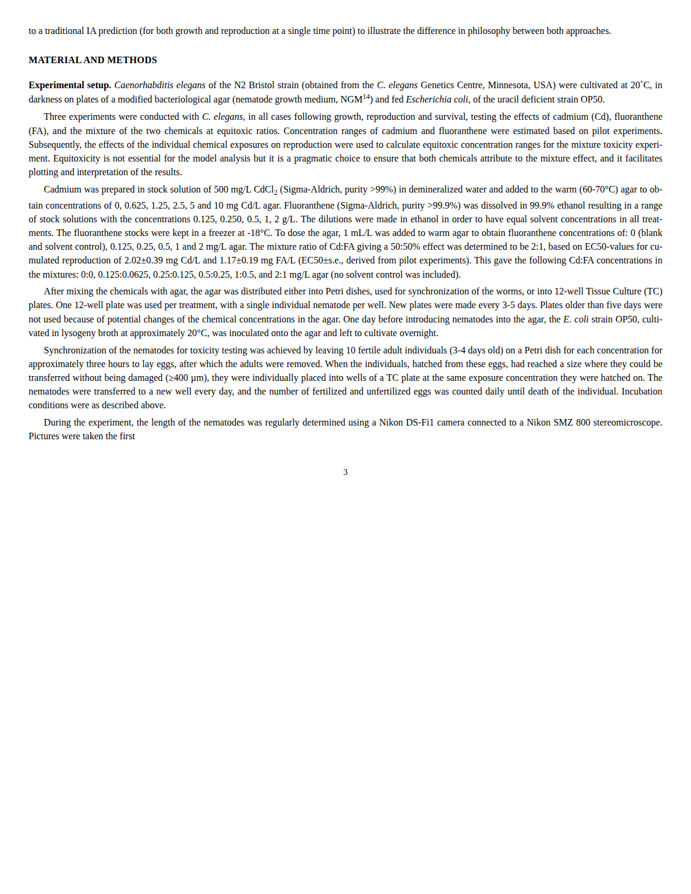to a traditional IA prediction (for both growth and reproduction at a single time point) to illustrate the difference in philosophy between both approaches.
MATERIAL AND METHODS
Experimental setup. Caenorhabditis elegans of the N2 Bristol strain (obtained from the C. elegans Genetics Centre, Minnesota, USA) were cultivated at 20˚C, in darkness on plates of a modified bacteriological agar (nematode growth medium, NGM14) and fed Escherichia coli, of the uracil deficient strain OP50.
Three experiments were conducted with C. elegans, in all cases following growth, reproduction and survival, testing the effects of cadmium (Cd), fluoranthene (FA), and the mixture of the two chemicals at equitoxic ratios. Concentration ranges of cadmium and fluoranthene were estimated based on pilot experiments. Subsequently, the effects of the individual chemical exposures on reproduction were used to calculate equitoxic concentration ranges for the mixture toxicity experiment. Equitoxicity is not essential for the model analysis but it is a pragmatic choice to ensure that both chemicals attribute to the mixture effect, and it facilitates plotting and interpretation of the results.
Cadmium was prepared in stock solution of 500 mg/L CdCl2 (Sigma-Aldrich, purity >99%) in demineralized water and added to the warm (60-70°C) agar to obtain concentrations of 0, 0.625, 1.25, 2.5, 5 and 10 mg Cd/L agar. Fluoranthene (Sigma-Aldrich, purity >99.9%) was dissolved in 99.9% ethanol resulting in a range of stock solutions with the concentrations 0.125, 0.250, 0.5, 1, 2 g/L. The dilutions were made in ethanol in order to have equal solvent concentrations in all treatments. The fluoranthene stocks were kept in a freezer at -18°C. To dose the agar, 1 mL/L was added to warm agar to obtain fluoranthene concentrations of: 0 (blank and solvent control), 0.125, 0.25, 0.5, 1 and 2 mg/L agar. The mixture ratio of Cd:FA giving a 50:50% effect was determined to be 2:1, based on EC50-values for cumulated reproduction of 2.02±0.39 mg Cd/L and 1.17±0.19 mg FA/L (EC50±s.e., derived from pilot experiments). This gave the following Cd:FA concentrations in the mixtures: 0:0, 0.125:0.0625, 0.25:0.125, 0.5:0.25, 1:0.5, and 2:1 mg/L agar (no solvent control was included).
After mixing the chemicals with agar, the agar was distributed either into Petri dishes, used for synchronization of the worms, or into 12-well Tissue Culture (TC) plates. One 12-well plate was used per treatment, with a single individual nematode per well. New plates were made every 3-5 days. Plates older than five days were not used because of potential changes of the chemical concentrations in the agar. One day before introducing nematodes into the agar, the E. coli strain OP50, cultivated in lysogeny broth at approximately 20°C, was inoculated onto the agar and left to cultivate overnight.
Synchronization of the nematodes for toxicity testing was achieved by leaving 10 fertile adult individuals (3-4 days old) on a Petri dish for each concentration for approximately three hours to lay eggs, after which the adults were removed. When the individuals, hatched from these eggs, had reached a size where they could be transferred without being damaged (≥400 µm), they were individually placed into wells of a TC plate at the same exposure concentration they were hatched on. The nematodes were transferred to a new well every day, and the number of fertilized and unfertilized eggs was counted daily until death of the individual. Incubation conditions were as described above.
During the experiment, the length of the nematodes was regularly determined using a Nikon DS-Fi1 camera connected to a Nikon SMZ 800 stereomicroscope. Pictures were taken the first
3